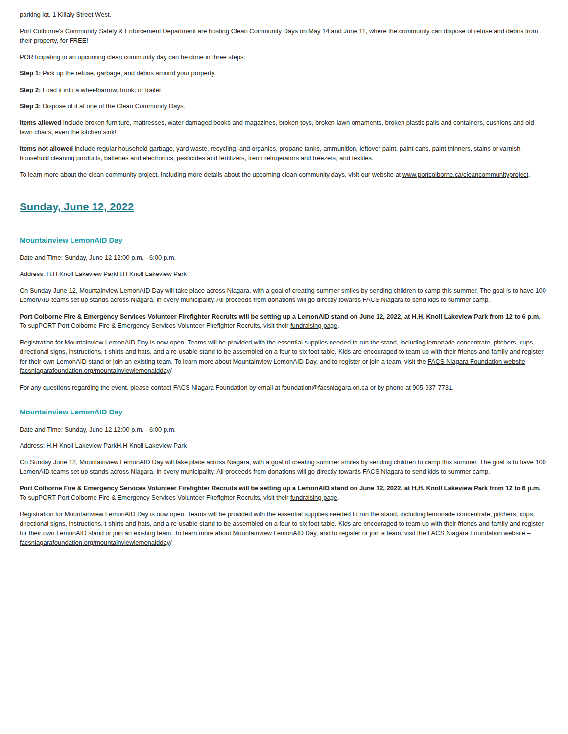parking lot, 1 Killaly Street West.
Port Colborne's Community Safety & Enforcement Department are hosting Clean Community Days on May 14 and June 11, where the community can dispose of refuse and debris from their property, for FREE!
PORTicipating in an upcoming clean community day can be done in three steps:
Step 1: Pick up the refuse, garbage, and debris around your property.
Step 2: Load it into a wheelbarrow, trunk, or trailer.
Step 3: Dispose of it at one of the Clean Community Days.
Items allowed include broken furniture, mattresses, water damaged books and magazines, broken toys, broken lawn ornaments, broken plastic pails and containers, cushions and old lawn chairs, even the kitchen sink!
Items not allowed include regular household garbage, yard waste, recycling, and organics, propane tanks, ammunition, leftover paint, paint cans, paint thinners, stains or varnish, household cleaning products, batteries and electronics, pesticides and fertilizers, freon refrigerators and freezers, and textiles.
To learn more about the clean community project, including more details about the upcoming clean community days, visit our website at www.portcolborne.ca/cleancommunityproject.
Sunday, June 12, 2022
Mountainview LemonAID Day
Date and Time: Sunday, June 12 12:00 p.m. - 6:00 p.m.
Address: H.H Knoll Lakeview ParkH.H Knoll Lakeview Park
On Sunday June 12, Mountainview LemonAID Day will take place across Niagara, with a goal of creating summer smiles by sending children to camp this summer. The goal is to have 100 LemonAID teams set up stands across Niagara, in every municipality. All proceeds from donations will go directly towards FACS Niagara to send kids to summer camp.
Port Colborne Fire & Emergency Services Volunteer Firefighter Recruits will be setting up a LemonAID stand on June 12, 2022, at H.H. Knoll Lakeview Park from 12 to 6 p.m.
To supPORT Port Colborne Fire & Emergency Services Volunteer Firefighter Recruits, visit their fundraising page.
Registration for Mountainview LemonAID Day is now open. Teams will be provided with the essential supplies needed to run the stand, including lemonade concentrate, pitchers, cups, directional signs, instructions, t-shirts and hats, and a re-usable stand to be assembled on a four to six foot table. Kids are encouraged to team up with their friends and family and register for their own LemonAID stand or join an existing team. To learn more about Mountainview LemonAID Day, and to register or join a team, visit the FACS Niagara Foundation website – facsniagarafoundation.org/mountainviewlemonaidday/
For any questions regarding the event, please contact FACS Niagara Foundation by email at foundation@facsniagara.on.ca or by phone at 905-937-7731.
Mountainview LemonAID Day
Date and Time: Sunday, June 12 12:00 p.m. - 6:00 p.m.
Address: H.H Knoll Lakeview ParkH.H Knoll Lakeview Park
On Sunday June 12, Mountainview LemonAID Day will take place across Niagara, with a goal of creating summer smiles by sending children to camp this summer. The goal is to have 100 LemonAID teams set up stands across Niagara, in every municipality. All proceeds from donations will go directly towards FACS Niagara to send kids to summer camp.
Port Colborne Fire & Emergency Services Volunteer Firefighter Recruits will be setting up a LemonAID stand on June 12, 2022, at H.H. Knoll Lakeview Park from 12 to 6 p.m.
To supPORT Port Colborne Fire & Emergency Services Volunteer Firefighter Recruits, visit their fundraising page.
Registration for Mountainview LemonAID Day is now open. Teams will be provided with the essential supplies needed to run the stand, including lemonade concentrate, pitchers, cups, directional signs, instructions, t-shirts and hats, and a re-usable stand to be assembled on a four to six foot table. Kids are encouraged to team up with their friends and family and register for their own LemonAID stand or join an existing team. To learn more about Mountainview LemonAID Day, and to register or join a team, visit the FACS Niagara Foundation website – facsniagarafoundation.org/mountainviewlemonaidday/